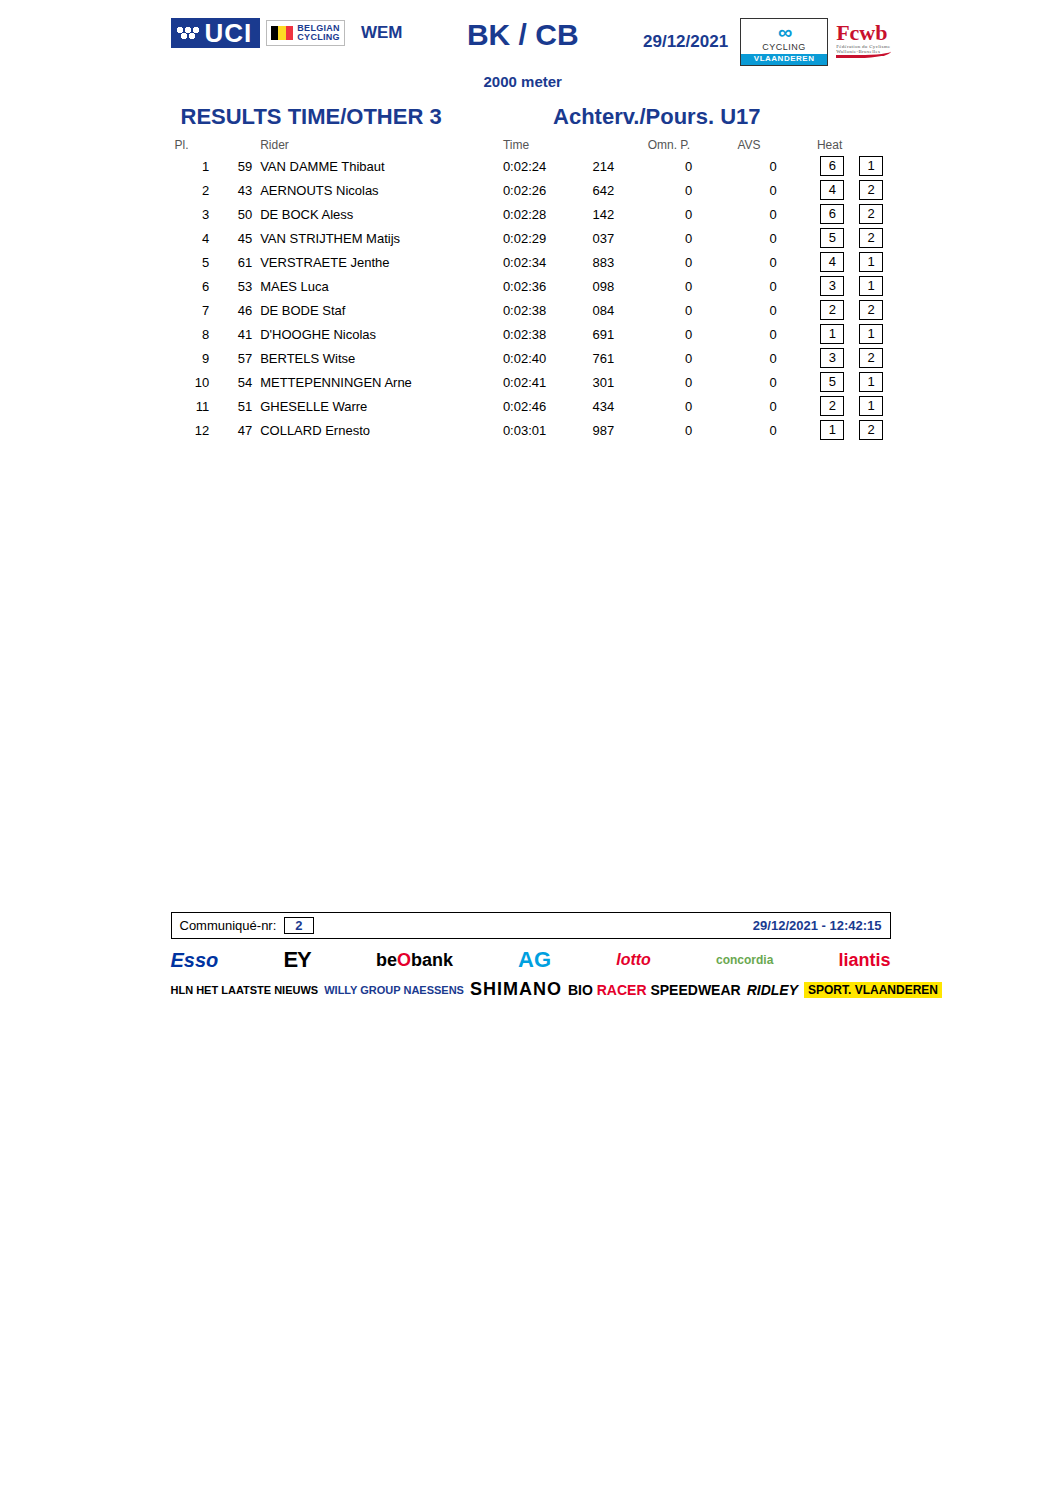UCI BELGIAN
CYCLING WEM
BK / CB
2000 meter
29/12/2021
∞
CYCLING
VLAANDEREN
Fcwb Fédération du Cyclisme
Wallonie-Bruxelles
RESULTS TIME/OTHER 3
Achterv./Pours. U17
| Pl. | | Rider | Time | | Omn. P. | AVS | Heat |
| --- | --- | --- | --- | --- | --- | --- | --- |
| 1 | 59 | VAN DAMME Thibaut | 0:02:24 | 214 | 0 | 0 | 6 | 1 |
| 2 | 43 | AERNOUTS Nicolas | 0:02:26 | 642 | 0 | 0 | 4 | 2 |
| 3 | 50 | DE BOCK Aless | 0:02:28 | 142 | 0 | 0 | 6 | 2 |
| 4 | 45 | VAN STRIJTHEM Matijs | 0:02:29 | 037 | 0 | 0 | 5 | 2 |
| 5 | 61 | VERSTRAETE Jenthe | 0:02:34 | 883 | 0 | 0 | 4 | 1 |
| 6 | 53 | MAES Luca | 0:02:36 | 098 | 0 | 0 | 3 | 1 |
| 7 | 46 | DE BODE Staf | 0:02:38 | 084 | 0 | 0 | 2 | 2 |
| 8 | 41 | D'HOOGHE Nicolas | 0:02:38 | 691 | 0 | 0 | 1 | 1 |
| 9 | 57 | BERTELS Witse | 0:02:40 | 761 | 0 | 0 | 3 | 2 |
| 10 | 54 | METTEPENNINGEN Arne | 0:02:41 | 301 | 0 | 0 | 5 | 1 |
| 11 | 51 | GHESELLE Warre | 0:02:46 | 434 | 0 | 0 | 2 | 1 |
| 12 | 47 | COLLARD Ernesto | 0:03:01 | 987 | 0 | 0 | 1 | 2 |
Communiqué-nr: 2
29/12/2021 - 12:42:15
Esso EY beObank AG lotto concordia liantis
HLN HET LAATSTE NIEUWS WILLY GROUP NAESSENS SHIMANO BIO RACER SPEEDWEAR RIDLEY SPORT. VLAANDEREN